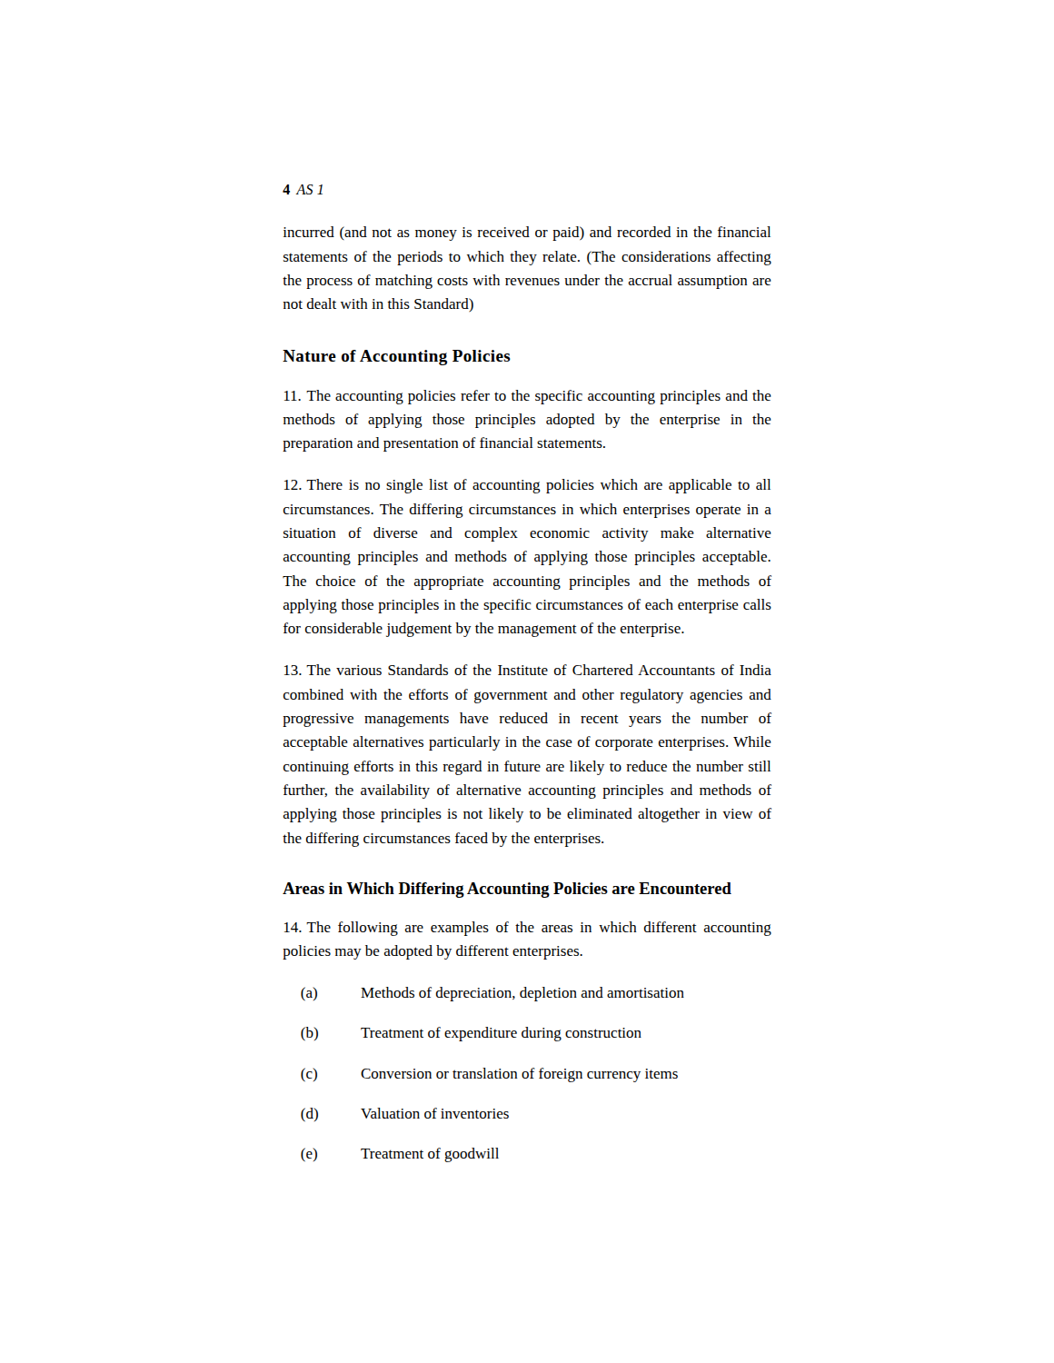4 AS 1
incurred (and not as money is received or paid) and recorded in the financial statements of the periods to which they relate. (The considerations affecting the process of matching costs with revenues under the accrual assumption are not dealt with in this Standard)
Nature of Accounting Policies
11. The accounting policies refer to the specific accounting principles and the methods of applying those principles adopted by the enterprise in the preparation and presentation of financial statements.
12. There is no single list of accounting policies which are applicable to all circumstances. The differing circumstances in which enterprises operate in a situation of diverse and complex economic activity make alternative accounting principles and methods of applying those principles acceptable. The choice of the appropriate accounting principles and the methods of applying those principles in the specific circumstances of each enterprise calls for considerable judgement by the management of the enterprise.
13. The various Standards of the Institute of Chartered Accountants of India combined with the efforts of government and other regulatory agencies and progressive managements have reduced in recent years the number of acceptable alternatives particularly in the case of corporate enterprises. While continuing efforts in this regard in future are likely to reduce the number still further, the availability of alternative accounting principles and methods of applying those principles is not likely to be eliminated altogether in view of the differing circumstances faced by the enterprises.
Areas in Which Differing Accounting Policies are Encountered
14. The following are examples of the areas in which different accounting policies may be adopted by different enterprises.
(a) Methods of depreciation, depletion and amortisation
(b) Treatment of expenditure during construction
(c) Conversion or translation of foreign currency items
(d) Valuation of inventories
(e) Treatment of goodwill